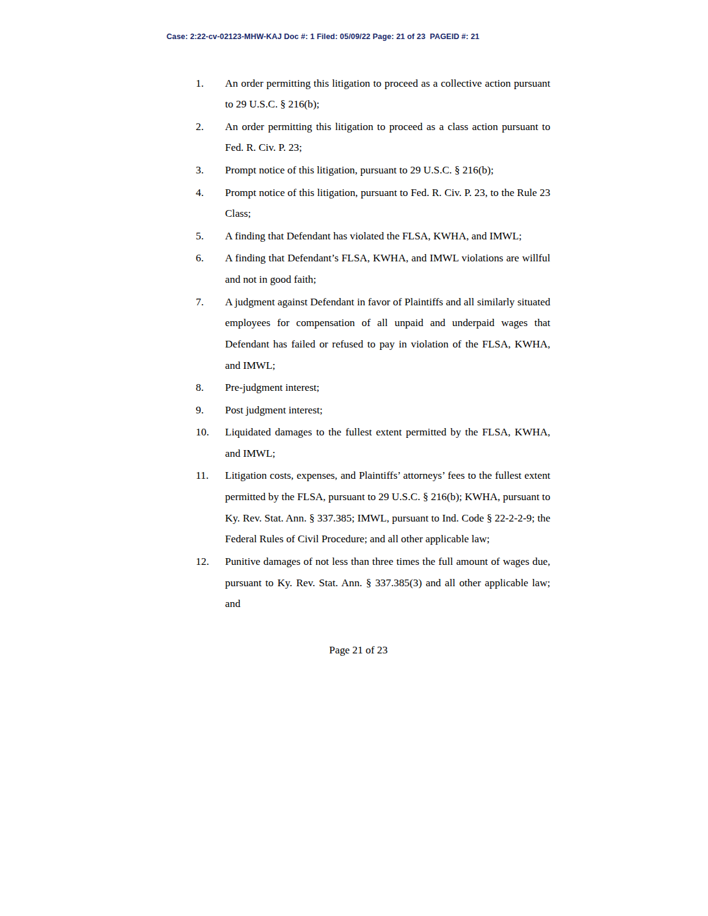Case: 2:22-cv-02123-MHW-KAJ Doc #: 1 Filed: 05/09/22 Page: 21 of 23 PAGEID #: 21
1. An order permitting this litigation to proceed as a collective action pursuant to 29 U.S.C. § 216(b);
2. An order permitting this litigation to proceed as a class action pursuant to Fed. R. Civ. P. 23;
3. Prompt notice of this litigation, pursuant to 29 U.S.C. § 216(b);
4. Prompt notice of this litigation, pursuant to Fed. R. Civ. P. 23, to the Rule 23 Class;
5. A finding that Defendant has violated the FLSA, KWHA, and IMWL;
6. A finding that Defendant’s FLSA, KWHA, and IMWL violations are willful and not in good faith;
7. A judgment against Defendant in favor of Plaintiffs and all similarly situated employees for compensation of all unpaid and underpaid wages that Defendant has failed or refused to pay in violation of the FLSA, KWHA, and IMWL;
8. Pre-judgment interest;
9. Post judgment interest;
10. Liquidated damages to the fullest extent permitted by the FLSA, KWHA, and IMWL;
11. Litigation costs, expenses, and Plaintiffs’ attorneys’ fees to the fullest extent permitted by the FLSA, pursuant to 29 U.S.C. § 216(b); KWHA, pursuant to Ky. Rev. Stat. Ann. § 337.385; IMWL, pursuant to Ind. Code § 22-2-2-9; the Federal Rules of Civil Procedure; and all other applicable law;
12. Punitive damages of not less than three times the full amount of wages due, pursuant to Ky. Rev. Stat. Ann. § 337.385(3) and all other applicable law; and
Page 21 of 23